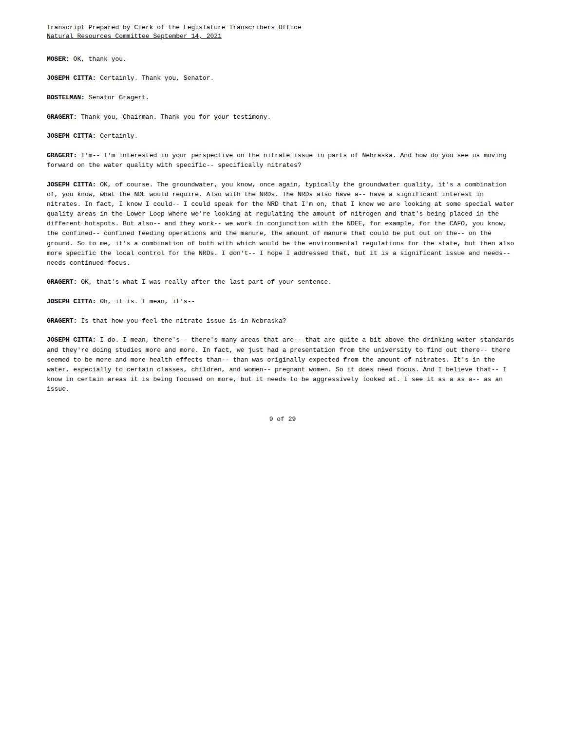Transcript Prepared by Clerk of the Legislature Transcribers Office
Natural Resources Committee September 14, 2021
MOSER: OK, thank you.
JOSEPH CITTA: Certainly. Thank you, Senator.
BOSTELMAN: Senator Gragert.
GRAGERT: Thank you, Chairman. Thank you for your testimony.
JOSEPH CITTA: Certainly.
GRAGERT: I'm-- I'm interested in your perspective on the nitrate issue in parts of Nebraska. And how do you see us moving forward on the water quality with specific-- specifically nitrates?
JOSEPH CITTA: OK, of course. The groundwater, you know, once again, typically the groundwater quality, it's a combination of, you know, what the NDE would require. Also with the NRDs. The NRDs also have a-- have a significant interest in nitrates. In fact, I know I could-- I could speak for the NRD that I'm on, that I know we are looking at some special water quality areas in the Lower Loop where we're looking at regulating the amount of nitrogen and that's being placed in the different hotspots. But also-- and they work-- we work in conjunction with the NDEE, for example, for the CAFO, you know, the confined-- confined feeding operations and the manure, the amount of manure that could be put out on the-- on the ground. So to me, it's a combination of both with which would be the environmental regulations for the state, but then also more specific the local control for the NRDs. I don't-- I hope I addressed that, but it is a significant issue and needs-- needs continued focus.
GRAGERT: OK, that's what I was really after the last part of your sentence.
JOSEPH CITTA: Oh, it is. I mean, it's--
GRAGERT: Is that how you feel the nitrate issue is in Nebraska?
JOSEPH CITTA: I do. I mean, there's-- there's many areas that are-- that are quite a bit above the drinking water standards and they're doing studies more and more. In fact, we just had a presentation from the university to find out there-- there seemed to be more and more health effects than-- than was originally expected from the amount of nitrates. It's in the water, especially to certain classes, children, and women-- pregnant women. So it does need focus. And I believe that-- I know in certain areas it is being focused on more, but it needs to be aggressively looked at. I see it as a as a-- as an issue.
9 of 29